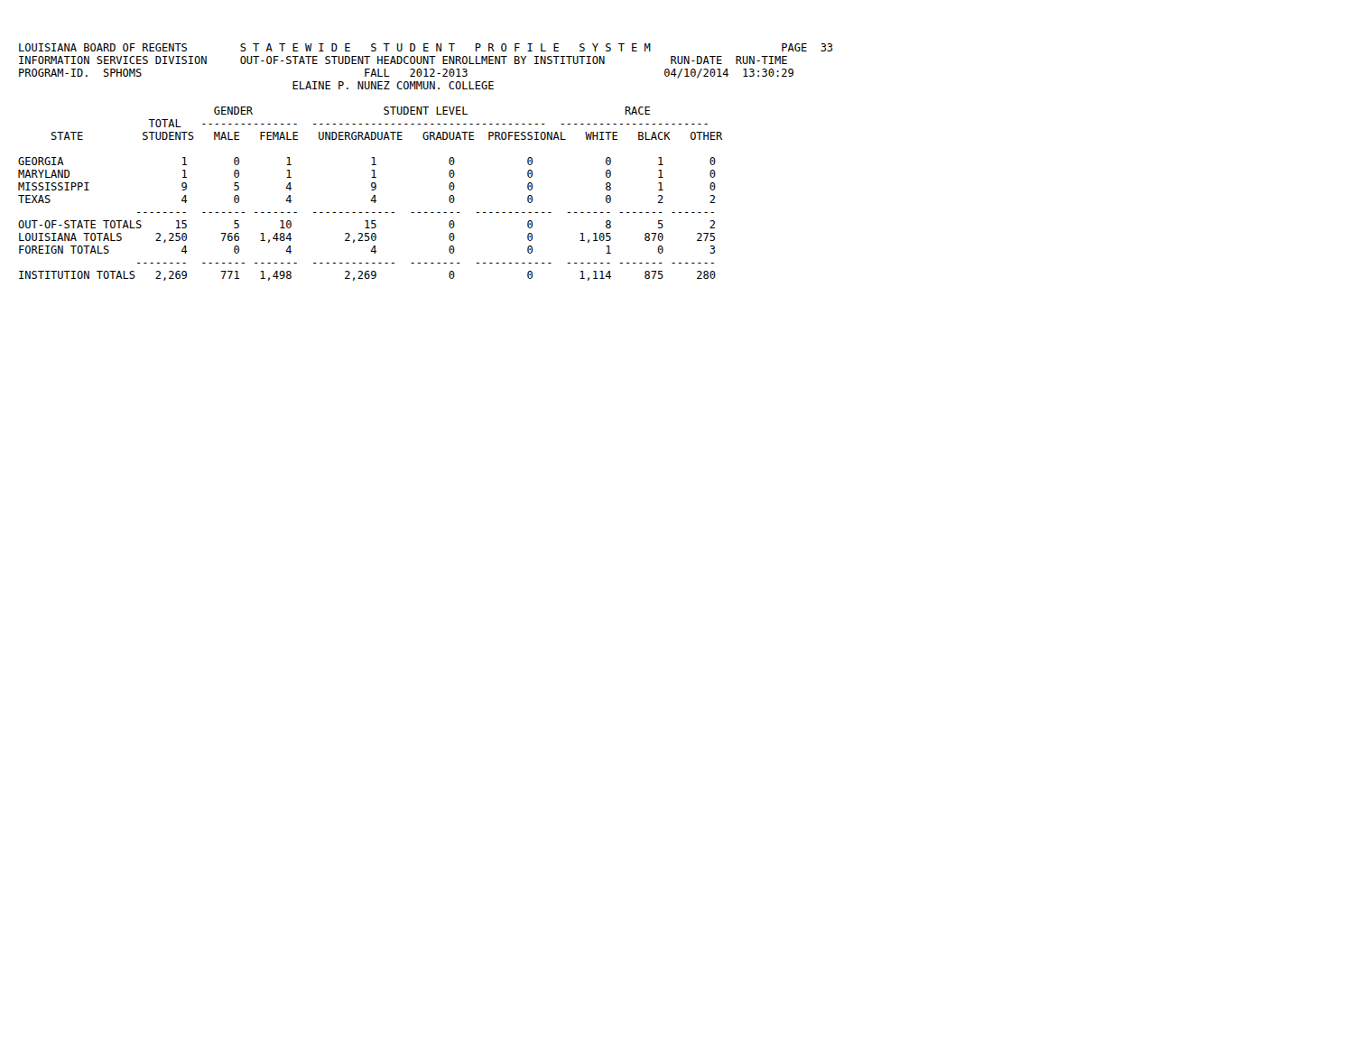LOUISIANA BOARD OF REGENTS        S T A T E W I D E   S T U D E N T   P R O F I L E   S Y S T E M                    PAGE  33
INFORMATION SERVICES DIVISION     OUT-OF-STATE STUDENT HEADCOUNT ENROLLMENT BY INSTITUTION          RUN-DATE  RUN-TIME
PROGRAM-ID.  SPHOMS                                  FALL   2012-2013                              04/10/2014  13:30:29
                                          ELAINE P. NUNEZ COMMUN. COLLEGE

                              GENDER                    STUDENT LEVEL                        RACE
                    TOTAL   ---------------  ------------------------------------  -----------------------
     STATE         STUDENTS   MALE   FEMALE   UNDERGRADUATE   GRADUATE  PROFESSIONAL   WHITE   BLACK   OTHER

GEORGIA                  1       0       1            1           0           0           0       1       0
MARYLAND                 1       0       1            1           0           0           0       1       0
MISSISSIPPI              9       5       4            9           0           0           8       1       0
TEXAS                    4       0       4            4           0           0           0       2       2
                  --------  ------- -------  -------------  --------  ------------  ------- ------- -------
OUT-OF-STATE TOTALS     15       5      10           15           0           0           8       5       2
LOUISIANA TOTALS     2,250     766   1,484        2,250           0           0       1,105     870     275
FOREIGN TOTALS           4       0       4            4           0           0           1       0       3
                  --------  ------- -------  -------------  --------  ------------  ------- ------- -------
INSTITUTION TOTALS   2,269     771   1,498        2,269           0           0       1,114     875     280